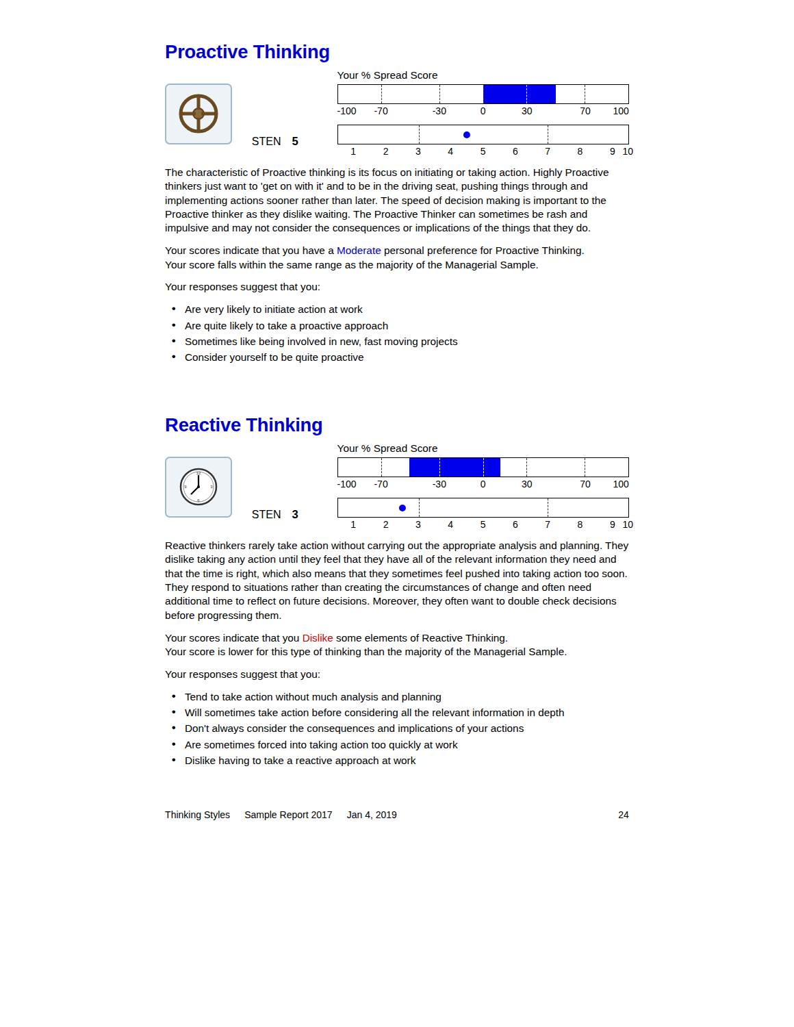Proactive Thinking
Your % Spread Score
-100 -70 -30 0 30 70 100
STEN 5
1 2 3 4 5 6 7 8 9 10
The characteristic of Proactive thinking is its focus on initiating or taking action. Highly Proactive thinkers just want to 'get on with it' and to be in the driving seat, pushing things through and implementing actions sooner rather than later. The speed of decision making is important to the Proactive thinker as they dislike waiting. The Proactive Thinker can sometimes be rash and impulsive and may not consider the consequences or implications of the things that they do.
Your scores indicate that you have a Moderate personal preference for Proactive Thinking.
Your score falls within the same range as the majority of the Managerial Sample.
Your responses suggest that you:
Are very likely to initiate action at work
Are quite likely to take a proactive approach
Sometimes like being involved in new, fast moving projects
Consider yourself to be quite proactive
Reactive Thinking
12 3 6 9
Your % Spread Score
-100 -70 -30 0 30 70 100
STEN 3
1 2 3 4 5 6 7 8 9 10
Reactive thinkers rarely take action without carrying out the appropriate analysis and planning. They dislike taking any action until they feel that they have all of the relevant information they need and that the time is right, which also means that they sometimes feel pushed into taking action too soon. They respond to situations rather than creating the circumstances of change and often need additional time to reflect on future decisions. Moreover, they often want to double check decisions before progressing them.
Your scores indicate that you Dislike some elements of Reactive Thinking.
Your score is lower for this type of thinking than the majority of the Managerial Sample.
Your responses suggest that you:
Tend to take action without much analysis and planning
Will sometimes take action before considering all the relevant information in depth
Don't always consider the consequences and implications of your actions
Are sometimes forced into taking action too quickly at work
Dislike having to take a reactive approach at work
Thinking Styles Sample Report 2017 Jan 4, 2019
24